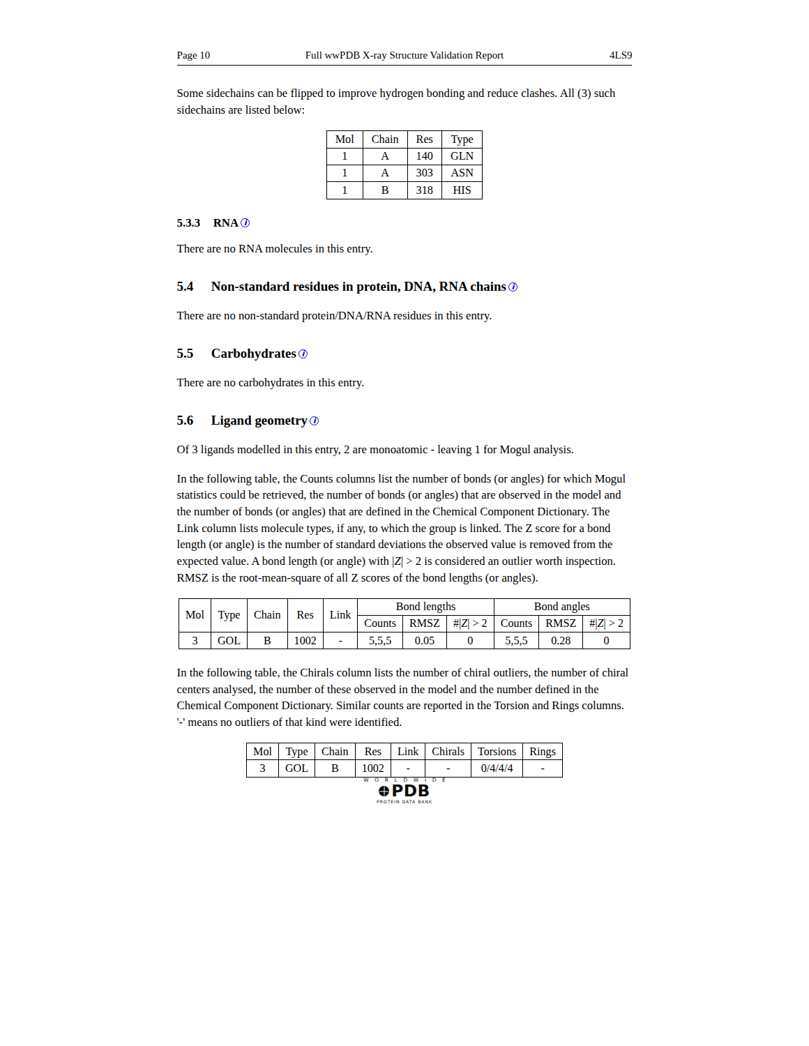Page 10
Full wwPDB X-ray Structure Validation Report
4LS9
Some sidechains can be flipped to improve hydrogen bonding and reduce clashes. All (3) such sidechains are listed below:
| Mol | Chain | Res | Type |
| --- | --- | --- | --- |
| 1 | A | 140 | GLN |
| 1 | A | 303 | ASN |
| 1 | B | 318 | HIS |
5.3.3 RNAi
There are no RNA molecules in this entry.
5.4 Non-standard residues in protein, DNA, RNA chainsi
There are no non-standard protein/DNA/RNA residues in this entry.
5.5 Carbohydratesi
There are no carbohydrates in this entry.
5.6 Ligand geometryi
Of 3 ligands modelled in this entry, 2 are monoatomic - leaving 1 for Mogul analysis.
In the following table, the Counts columns list the number of bonds (or angles) for which Mogul statistics could be retrieved, the number of bonds (or angles) that are observed in the model and the number of bonds (or angles) that are defined in the Chemical Component Dictionary. The Link column lists molecule types, if any, to which the group is linked. The Z score for a bond length (or angle) is the number of standard deviations the observed value is removed from the expected value. A bond length (or angle) with |Z| > 2 is considered an outlier worth inspection. RMSZ is the root-mean-square of all Z scores of the bond lengths (or angles).
| Mol | Type | Chain | Res | Link | Bond lengths | Bond angles |
| --- | --- | --- | --- | --- | --- | --- |
| Counts | RMSZ | #/ Z / > 2 | Counts | RMSZ | #/ Z / > 2 |
| 3 | GOL | B | 1002 | - | 5,5,5 | 0.05 | 0 | 5,5,5 | 0.28 | 0 |
In the following table, the Chirals column lists the number of chiral outliers, the number of chiral centers analysed, the number of these observed in the model and the number defined in the Chemical Component Dictionary. Similar counts are reported in the Torsion and Rings columns. '-' means no outliers of that kind were identified.
| Mol | Type | Chain | Res | Link | Chirals | Torsions | Rings |
| --- | --- | --- | --- | --- | --- | --- | --- |
| 3 | GOL | B | 1002 | - | - | 0/4/4/4 | - |
W O R L D W I D E
PDB
PROTEIN DATA BANK